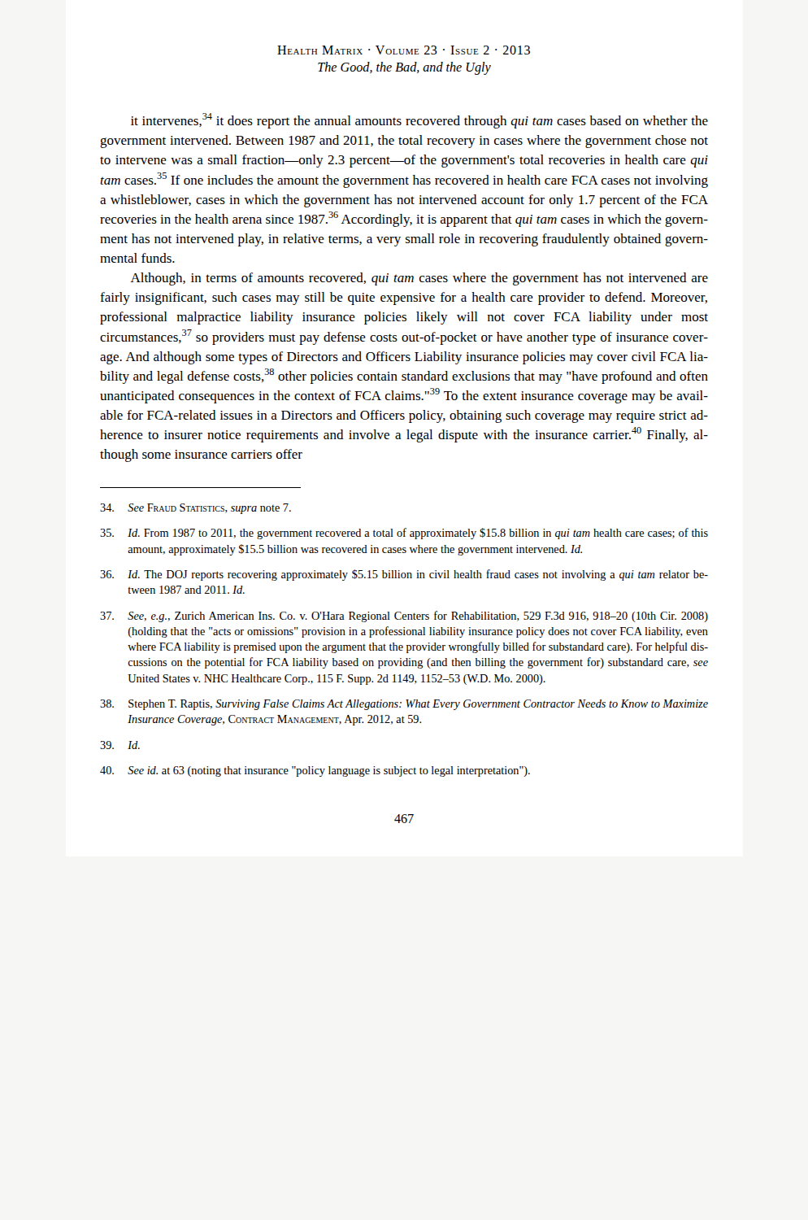Health Matrix · Volume 23 · Issue 2 · 2013
The Good, the Bad, and the Ugly
it intervenes,34 it does report the annual amounts recovered through qui tam cases based on whether the government intervened. Between 1987 and 2011, the total recovery in cases where the government chose not to intervene was a small fraction—only 2.3 percent—of the government's total recoveries in health care qui tam cases.35 If one includes the amount the government has recovered in health care FCA cases not involving a whistleblower, cases in which the government has not intervened account for only 1.7 percent of the FCA recoveries in the health arena since 1987.36 Accordingly, it is apparent that qui tam cases in which the government has not intervened play, in relative terms, a very small role in recovering fraudulently obtained governmental funds.
Although, in terms of amounts recovered, qui tam cases where the government has not intervened are fairly insignificant, such cases may still be quite expensive for a health care provider to defend. Moreover, professional malpractice liability insurance policies likely will not cover FCA liability under most circumstances,37 so providers must pay defense costs out-of-pocket or have another type of insurance coverage. And although some types of Directors and Officers Liability insurance policies may cover civil FCA liability and legal defense costs,38 other policies contain standard exclusions that may "have profound and often unanticipated consequences in the context of FCA claims."39 To the extent insurance coverage may be available for FCA-related issues in a Directors and Officers policy, obtaining such coverage may require strict adherence to insurer notice requirements and involve a legal dispute with the insurance carrier.40 Finally, although some insurance carriers offer
34. See Fraud Statistics, supra note 7.
35. Id. From 1987 to 2011, the government recovered a total of approximately $15.8 billion in qui tam health care cases; of this amount, approximately $15.5 billion was recovered in cases where the government intervened. Id.
36. Id. The DOJ reports recovering approximately $5.15 billion in civil health fraud cases not involving a qui tam relator between 1987 and 2011. Id.
37. See, e.g., Zurich American Ins. Co. v. O'Hara Regional Centers for Rehabilitation, 529 F.3d 916, 918–20 (10th Cir. 2008) (holding that the "acts or omissions" provision in a professional liability insurance policy does not cover FCA liability, even where FCA liability is premised upon the argument that the provider wrongfully billed for substandard care). For helpful discussions on the potential for FCA liability based on providing (and then billing the government for) substandard care, see United States v. NHC Healthcare Corp., 115 F. Supp. 2d 1149, 1152–53 (W.D. Mo. 2000).
38. Stephen T. Raptis, Surviving False Claims Act Allegations: What Every Government Contractor Needs to Know to Maximize Insurance Coverage, Contract Management, Apr. 2012, at 59.
39. Id.
40. See id. at 63 (noting that insurance "policy language is subject to legal interpretation").
467